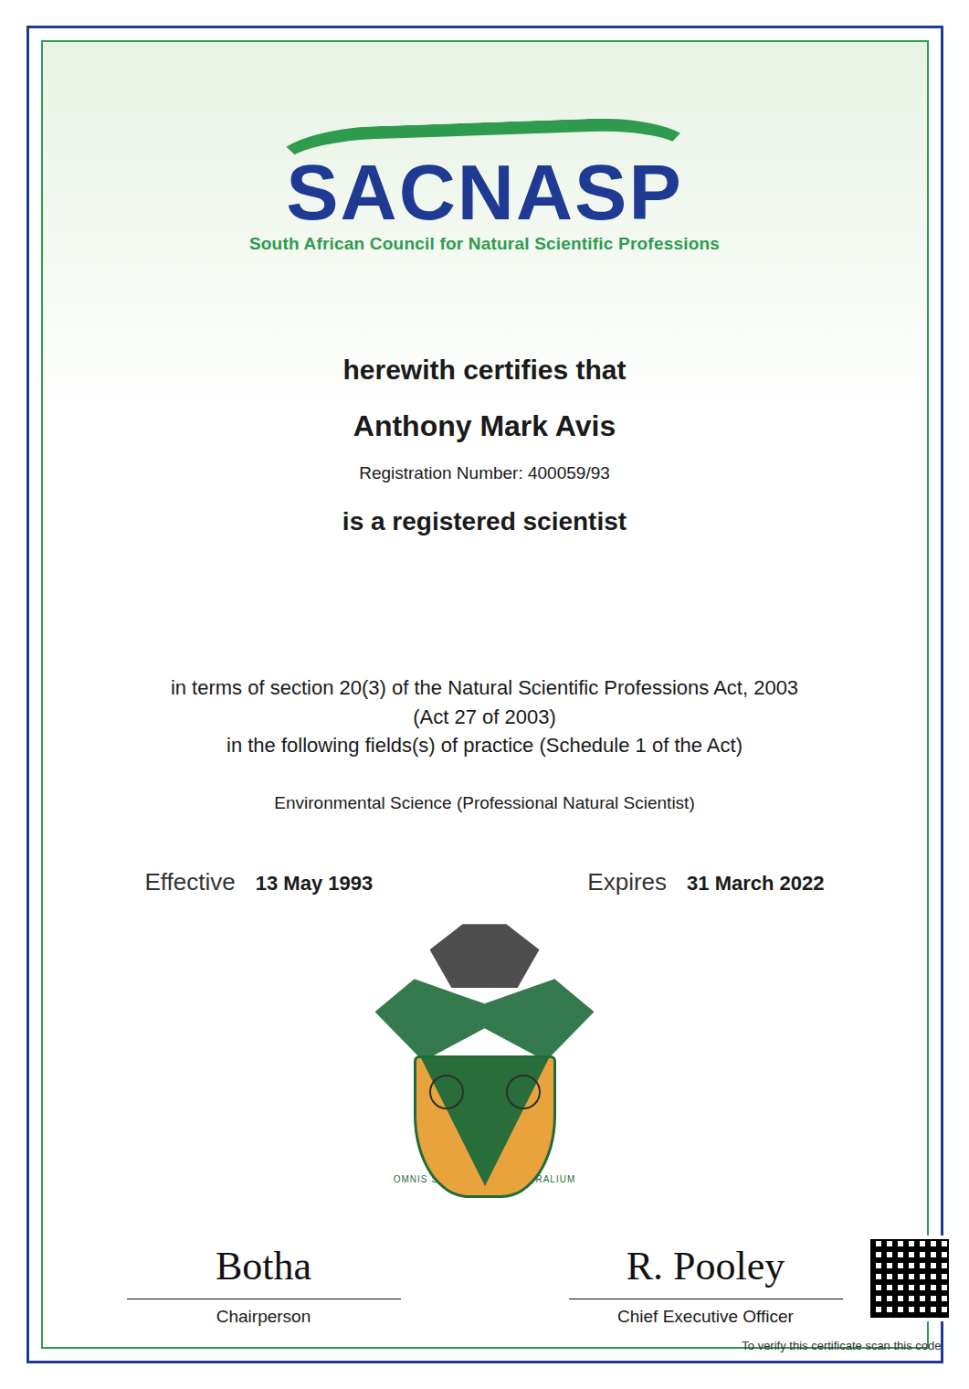SACNASP
South African Council for Natural Scientific Professions
herewith certifies that
Anthony Mark Avis
Registration Number: 400059/93
is a registered scientist
in terms of section 20(3) of the Natural Scientific Professions Act, 2003
(Act 27 of 2003)
in the following fields(s) of practice (Schedule 1 of the Act)
Environmental Science (Professional Natural Scientist)
Effective 13 May 1993
Expires 31 March 2022
Omnis Scientiarum Naturalium
Botha
Chairperson
R. Pooley
Chief Executive Officer
To verify this certificate scan this code